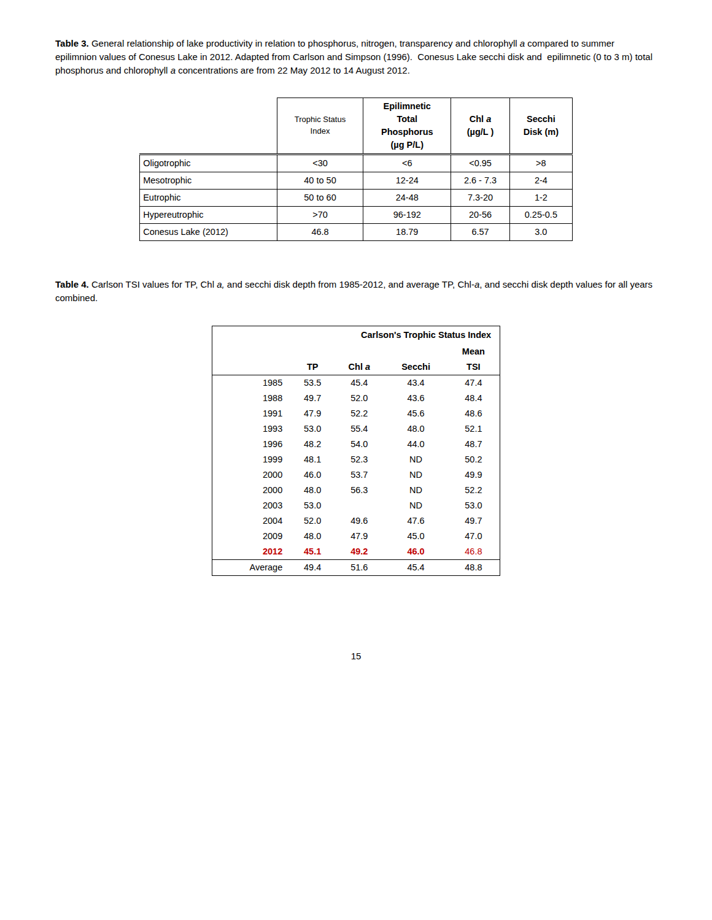Table 3. General relationship of lake productivity in relation to phosphorus, nitrogen, transparency and chlorophyll a compared to summer epilimnion values of Conesus Lake in 2012. Adapted from Carlson and Simpson (1996). Conesus Lake secchi disk and epilimnetic (0 to 3 m) total phosphorus and chlorophyll a concentrations are from 22 May 2012 to 14 August 2012.
| | Trophic Status Index | Epilimnetic Total Phosphorus (µg P/L) | Chl a (µg/L ) | Secchi Disk (m) |
| --- | --- | --- | --- | --- |
| Oligotrophic | <30 | <6 | <0.95 | >8 |
| Mesotrophic | 40 to 50 | 12-24 | 2.6 - 7.3 | 2-4 |
| Eutrophic | 50 to 60 | 24-48 | 7.3-20 | 1-2 |
| Hypereutrophic | >70 | 96-192 | 20-56 | 0.25-0.5 |
| Conesus Lake (2012) | 46.8 | 18.79 | 6.57 | 3.0 |
Table 4. Carlson TSI values for TP, Chl a, and secchi disk depth from 1985-2012, and average TP, Chl-a, and secchi disk depth values for all years combined.
| Carlson's Trophic Status Index |
| | | | | Mean |
| | TP | Chl a | Secchi | TSI |
| 1985 | 53.5 | 45.4 | 43.4 | 47.4 |
| 1988 | 49.7 | 52.0 | 43.6 | 48.4 |
| 1991 | 47.9 | 52.2 | 45.6 | 48.6 |
| 1993 | 53.0 | 55.4 | 48.0 | 52.1 |
| 1996 | 48.2 | 54.0 | 44.0 | 48.7 |
| 1999 | 48.1 | 52.3 | ND | 50.2 |
| 2000 | 46.0 | 53.7 | ND | 49.9 |
| 2000 | 48.0 | 56.3 | ND | 52.2 |
| 2003 | 53.0 | | ND | 53.0 |
| 2004 | 52.0 | 49.6 | 47.6 | 49.7 |
| 2009 | 48.0 | 47.9 | 45.0 | 47.0 |
| 2012 | 45.1 | 49.2 | 46.0 | 46.8 |
| Average | 49.4 | 51.6 | 45.4 | 48.8 |
15